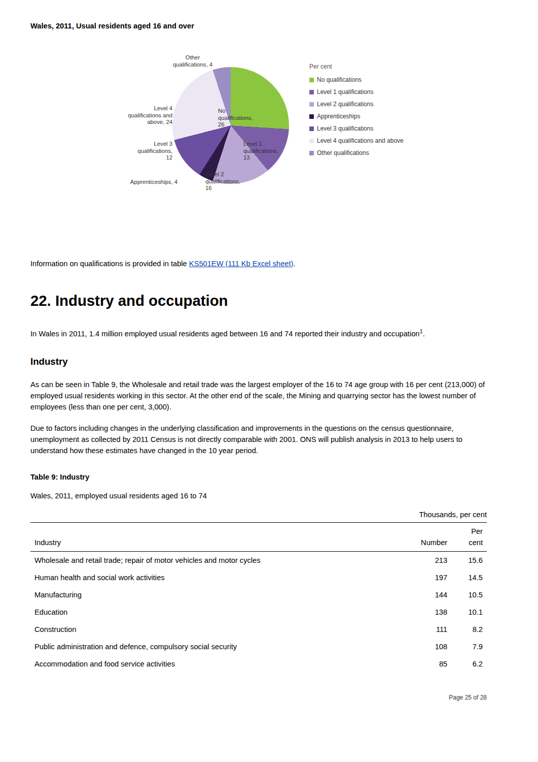Wales, 2011, Usual residents aged 16 and over
No qualifications,
26
Level 1
qualifications,
13
Level 2
qualifications, 16
Apprenticeships, 4
Level 3
qualifications,
12
Level 4
qualifications and
above, 24
Other
qualifications, 4
Per cent
No qualifications
Level 1 qualifications
Level 2 qualifications
Apprenticeships
Level 3 qualifications
Level 4 qualifications and above
Other qualifications
Information on qualifications is provided in table KS501EW (111 Kb Excel sheet).
22. Industry and occupation
In Wales in 2011, 1.4 million employed usual residents aged between 16 and 74 reported their industry and occupation1.
Industry
As can be seen in Table 9, the Wholesale and retail trade was the largest employer of the 16 to 74 age group with 16 per cent (213,000) of employed usual residents working in this sector. At the other end of the scale, the Mining and quarrying sector has the lowest number of employees (less than one per cent, 3,000).
Due to factors including changes in the underlying classification and improvements in the questions on the census questionnaire, unemployment as collected by 2011 Census is not directly comparable with 2001. ONS will publish analysis in 2013 to help users to understand how these estimates have changed in the 10 year period.
Table 9: Industry
Wales, 2011, employed usual residents aged 16 to 74
Thousands, per cent
| Industry | Number | Per cent |
| --- | --- | --- |
| Wholesale and retail trade; repair of motor vehicles and motor cycles | 213 | 15.6 |
| Human health and social work activities | 197 | 14.5 |
| Manufacturing | 144 | 10.5 |
| Education | 138 | 10.1 |
| Construction | 111 | 8.2 |
| Public administration and defence, compulsory social security | 108 | 7.9 |
| Accommodation and food service activities | 85 | 6.2 |
Page 25 of 28